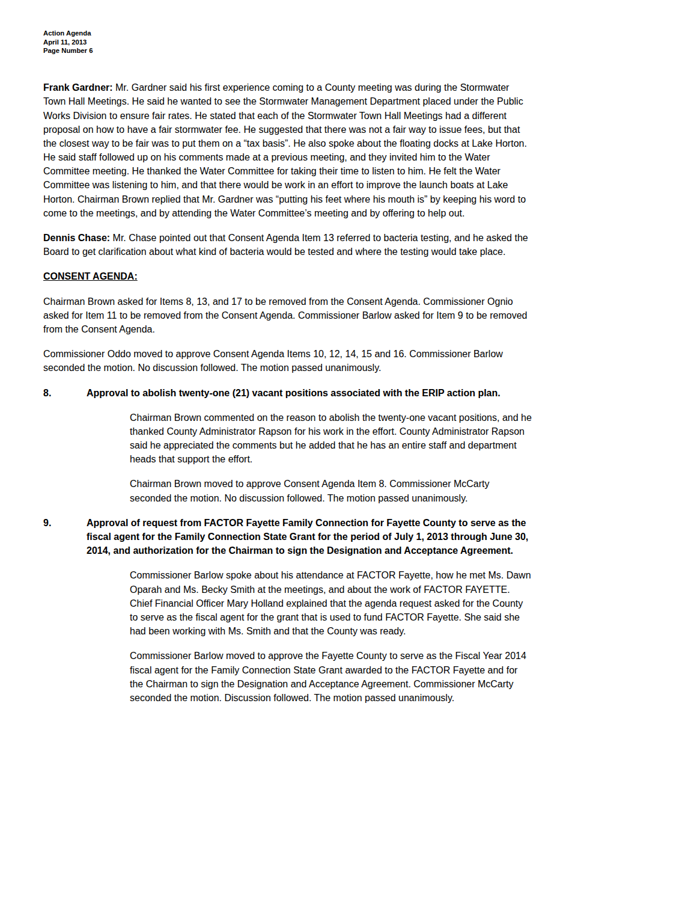Action Agenda
April 11, 2013
Page Number 6
Frank Gardner: Mr. Gardner said his first experience coming to a County meeting was during the Stormwater Town Hall Meetings. He said he wanted to see the Stormwater Management Department placed under the Public Works Division to ensure fair rates. He stated that each of the Stormwater Town Hall Meetings had a different proposal on how to have a fair stormwater fee. He suggested that there was not a fair way to issue fees, but that the closest way to be fair was to put them on a “tax basis”. He also spoke about the floating docks at Lake Horton. He said staff followed up on his comments made at a previous meeting, and they invited him to the Water Committee meeting. He thanked the Water Committee for taking their time to listen to him. He felt the Water Committee was listening to him, and that there would be work in an effort to improve the launch boats at Lake Horton. Chairman Brown replied that Mr. Gardner was “putting his feet where his mouth is” by keeping his word to come to the meetings, and by attending the Water Committee’s meeting and by offering to help out.
Dennis Chase: Mr. Chase pointed out that Consent Agenda Item 13 referred to bacteria testing, and he asked the Board to get clarification about what kind of bacteria would be tested and where the testing would take place.
CONSENT AGENDA:
Chairman Brown asked for Items 8, 13, and 17 to be removed from the Consent Agenda. Commissioner Ognio asked for Item 11 to be removed from the Consent Agenda. Commissioner Barlow asked for Item 9 to be removed from the Consent Agenda.
Commissioner Oddo moved to approve Consent Agenda Items 10, 12, 14, 15 and 16. Commissioner Barlow seconded the motion. No discussion followed. The motion passed unanimously.
8.
Approval to abolish twenty-one (21) vacant positions associated with the ERIP action plan.
Chairman Brown commented on the reason to abolish the twenty-one vacant positions, and he thanked County Administrator Rapson for his work in the effort. County Administrator Rapson said he appreciated the comments but he added that he has an entire staff and department heads that support the effort.
Chairman Brown moved to approve Consent Agenda Item 8. Commissioner McCarty seconded the motion. No discussion followed. The motion passed unanimously.
9.
Approval of request from FACTOR Fayette Family Connection for Fayette County to serve as the fiscal agent for the Family Connection State Grant for the period of July 1, 2013 through June 30, 2014, and authorization for the Chairman to sign the Designation and Acceptance Agreement.
Commissioner Barlow spoke about his attendance at FACTOR Fayette, how he met Ms. Dawn Oparah and Ms. Becky Smith at the meetings, and about the work of FACTOR FAYETTE. Chief Financial Officer Mary Holland explained that the agenda request asked for the County to serve as the fiscal agent for the grant that is used to fund FACTOR Fayette. She said she had been working with Ms. Smith and that the County was ready.
Commissioner Barlow moved to approve the Fayette County to serve as the Fiscal Year 2014 fiscal agent for the Family Connection State Grant awarded to the FACTOR Fayette and for the Chairman to sign the Designation and Acceptance Agreement. Commissioner McCarty seconded the motion. Discussion followed. The motion passed unanimously.